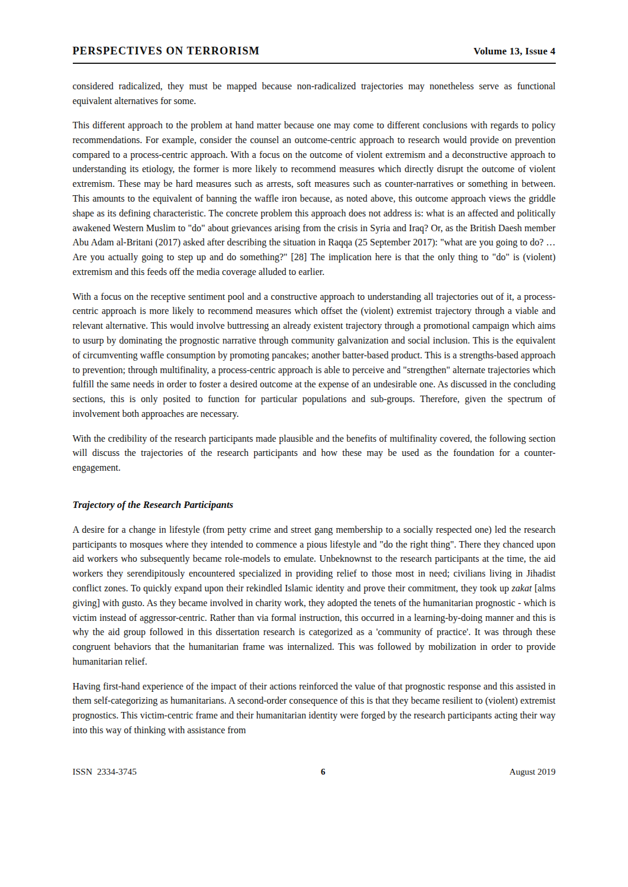Perspectives on Terrorism
Volume 13, Issue 4
considered radicalized, they must be mapped because non-radicalized trajectories may nonetheless serve as functional equivalent alternatives for some.
This different approach to the problem at hand matter because one may come to different conclusions with regards to policy recommendations. For example, consider the counsel an outcome-centric approach to research would provide on prevention compared to a process-centric approach. With a focus on the outcome of violent extremism and a deconstructive approach to understanding its etiology, the former is more likely to recommend measures which directly disrupt the outcome of violent extremism. These may be hard measures such as arrests, soft measures such as counter-narratives or something in between. This amounts to the equivalent of banning the waffle iron because, as noted above, this outcome approach views the griddle shape as its defining characteristic. The concrete problem this approach does not address is: what is an affected and politically awakened Western Muslim to "do" about grievances arising from the crisis in Syria and Iraq? Or, as the British Daesh member Abu Adam al-Britani (2017) asked after describing the situation in Raqqa (25 September 2017): "what are you going to do? … Are you actually going to step up and do something?" [28] The implication here is that the only thing to "do" is (violent) extremism and this feeds off the media coverage alluded to earlier.
With a focus on the receptive sentiment pool and a constructive approach to understanding all trajectories out of it, a process-centric approach is more likely to recommend measures which offset the (violent) extremist trajectory through a viable and relevant alternative. This would involve buttressing an already existent trajectory through a promotional campaign which aims to usurp by dominating the prognostic narrative through community galvanization and social inclusion. This is the equivalent of circumventing waffle consumption by promoting pancakes; another batter-based product. This is a strengths-based approach to prevention; through multifinality, a process-centric approach is able to perceive and "strengthen" alternate trajectories which fulfill the same needs in order to foster a desired outcome at the expense of an undesirable one. As discussed in the concluding sections, this is only posited to function for particular populations and sub-groups. Therefore, given the spectrum of involvement both approaches are necessary.
With the credibility of the research participants made plausible and the benefits of multifinality covered, the following section will discuss the trajectories of the research participants and how these may be used as the foundation for a counter-engagement.
Trajectory of the Research Participants
A desire for a change in lifestyle (from petty crime and street gang membership to a socially respected one) led the research participants to mosques where they intended to commence a pious lifestyle and "do the right thing". There they chanced upon aid workers who subsequently became role-models to emulate. Unbeknownst to the research participants at the time, the aid workers they serendipitously encountered specialized in providing relief to those most in need; civilians living in Jihadist conflict zones. To quickly expand upon their rekindled Islamic identity and prove their commitment, they took up zakat [alms giving] with gusto. As they became involved in charity work, they adopted the tenets of the humanitarian prognostic - which is victim instead of aggressor-centric. Rather than via formal instruction, this occurred in a learning-by-doing manner and this is why the aid group followed in this dissertation research is categorized as a 'community of practice'. It was through these congruent behaviors that the humanitarian frame was internalized. This was followed by mobilization in order to provide humanitarian relief.
Having first-hand experience of the impact of their actions reinforced the value of that prognostic response and this assisted in them self-categorizing as humanitarians. A second-order consequence of this is that they became resilient to (violent) extremist prognostics. This victim-centric frame and their humanitarian identity were forged by the research participants acting their way into this way of thinking with assistance from
ISSN 2334-3745
6
August 2019